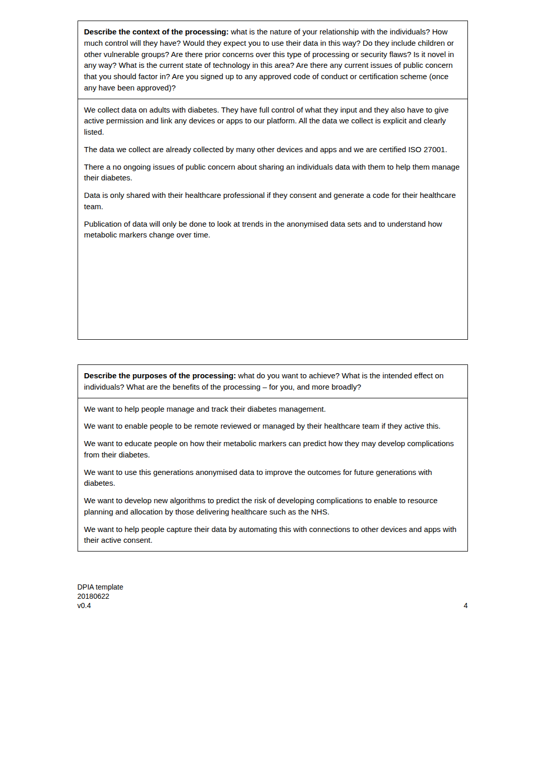| Describe the context of the processing: what is the nature of your relationship with the individuals? How much control will they have? Would they expect you to use their data in this way? Do they include children or other vulnerable groups? Are there prior concerns over this type of processing or security flaws? Is it novel in any way? What is the current state of technology in this area? Are there any current issues of public concern that you should factor in? Are you signed up to any approved code of conduct or certification scheme (once any have been approved)? |
| We collect data on adults with diabetes. They have full control of what they input and they also have to give active permission and link any devices or apps to our platform. All the data we collect is explicit and clearly listed. The data we collect are already collected by many other devices and apps and we are certified ISO 27001. There a no ongoing issues of public concern about sharing an individuals data with them to help them manage their diabetes. Data is only shared with their healthcare professional if they consent and generate a code for their healthcare team. Publication of data will only be done to look at trends in the anonymised data sets and to understand how metabolic markers change over time. |
| Describe the purposes of the processing: what do you want to achieve? What is the intended effect on individuals? What are the benefits of the processing – for you, and more broadly? |
| We want to help people manage and track their diabetes management. We want to enable people to be remote reviewed or managed by their healthcare team if they active this. We want to educate people on how their metabolic markers can predict how they may develop complications from their diabetes. We want to use this generations anonymised data to improve the outcomes for future generations with diabetes. We want to develop new algorithms to predict the risk of developing complications to enable to resource planning and allocation by those delivering healthcare such as the NHS. We want to help people capture their data by automating this with connections to other devices and apps with their active consent. |
DPIA template
20180622
v0.4 4